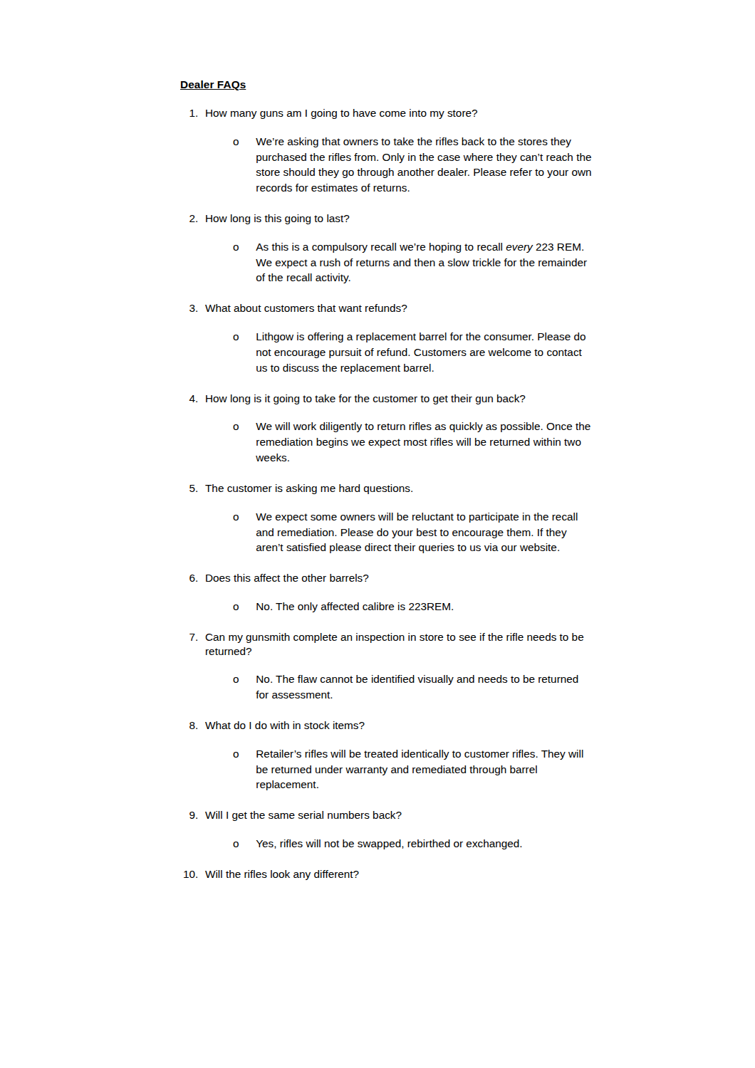Dealer FAQs
How many guns am I going to have come into my store?
We’re asking that owners to take the rifles back to the stores they purchased the rifles from. Only in the case where they can’t reach the store should they go through another dealer. Please refer to your own records for estimates of returns.
How long is this going to last?
As this is a compulsory recall we’re hoping to recall every 223 REM. We expect a rush of returns and then a slow trickle for the remainder of the recall activity.
What about customers that want refunds?
Lithgow is offering a replacement barrel for the consumer. Please do not encourage pursuit of refund. Customers are welcome to contact us to discuss the replacement barrel.
How long is it going to take for the customer to get their gun back?
We will work diligently to return rifles as quickly as possible. Once the remediation begins we expect most rifles will be returned within two weeks.
The customer is asking me hard questions.
We expect some owners will be reluctant to participate in the recall and remediation. Please do your best to encourage them. If they aren’t satisfied please direct their queries to us via our website.
Does this affect the other barrels?
No. The only affected calibre is 223REM.
Can my gunsmith complete an inspection in store to see if the rifle needs to be returned?
No. The flaw cannot be identified visually and needs to be returned for assessment.
What do I do with in stock items?
Retailer’s rifles will be treated identically to customer rifles. They will be returned under warranty and remediated through barrel replacement.
Will I get the same serial numbers back?
Yes, rifles will not be swapped, rebirthed or exchanged.
Will the rifles look any different?